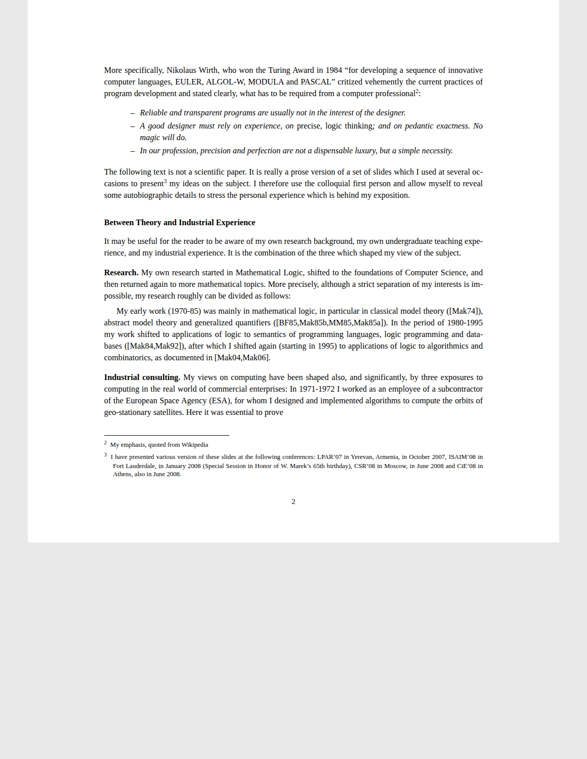More specifically, Nikolaus Wirth, who won the Turing Award in 1984 “for developing a sequence of innovative computer languages, EULER, ALGOL-W, MODULA and PASCAL” critized vehemently the current practices of program development and stated clearly, what has to be required from a computer professional2:
Reliable and transparent programs are usually not in the interest of the designer.
A good designer must rely on experience, on precise, logic thinking; and on pedantic exactness. No magic will do.
In our profession, precision and perfection are not a dispensable luxury, but a simple necessity.
The following text is not a scientific paper. It is really a prose version of a set of slides which I used at several occasions to present3 my ideas on the subject. I therefore use the colloquial first person and allow myself to reveal some autobiographic details to stress the personal experience which is behind my exposition.
Between Theory and Industrial Experience
It may be useful for the reader to be aware of my own research background, my own undergraduate teaching experience, and my industrial experience. It is the combination of the three which shaped my view of the subject.
Research. My own research started in Mathematical Logic, shifted to the foundations of Computer Science, and then returned again to more mathematical topics. More precisely, although a strict separation of my interests is impossible, my research roughly can be divided as follows:
My early work (1970-85) was mainly in mathematical logic, in particular in classical model theory ([Mak74]), abstract model theory and generalized quantifiers ([BF85,Mak85b,MM85,Mak85a]). In the period of 1980-1995 my work shifted to applications of logic to semantics of programming languages, logic programming and databases ([Mak84,Mak92]), after which I shifted again (starting in 1995) to applications of logic to algorithmics and combinatorics, as documented in [Mak04,Mak06].
Industrial consulting. My views on computing have been shaped also, and significantly, by three exposures to computing in the real world of commercial enterprises: In 1971-1972 I worked as an employee of a subcontractor of the European Space Agency (ESA), for whom I designed and implemented algorithms to compute the orbits of geo-stationary satellites. Here it was essential to prove
2 My emphasis, quoted from Wikipedia
3 I have presented various version of these slides at the following conferences: LPAR’07 in Yerevan, Armenia, in October 2007, ISAIM’08 in Fort Lauderdale, in January 2008 (Special Session in Honor of W. Marek’s 65th birthday), CSR’08 in Moscow, in June 2008 and CiE’08 in Athens, also in June 2008.
2